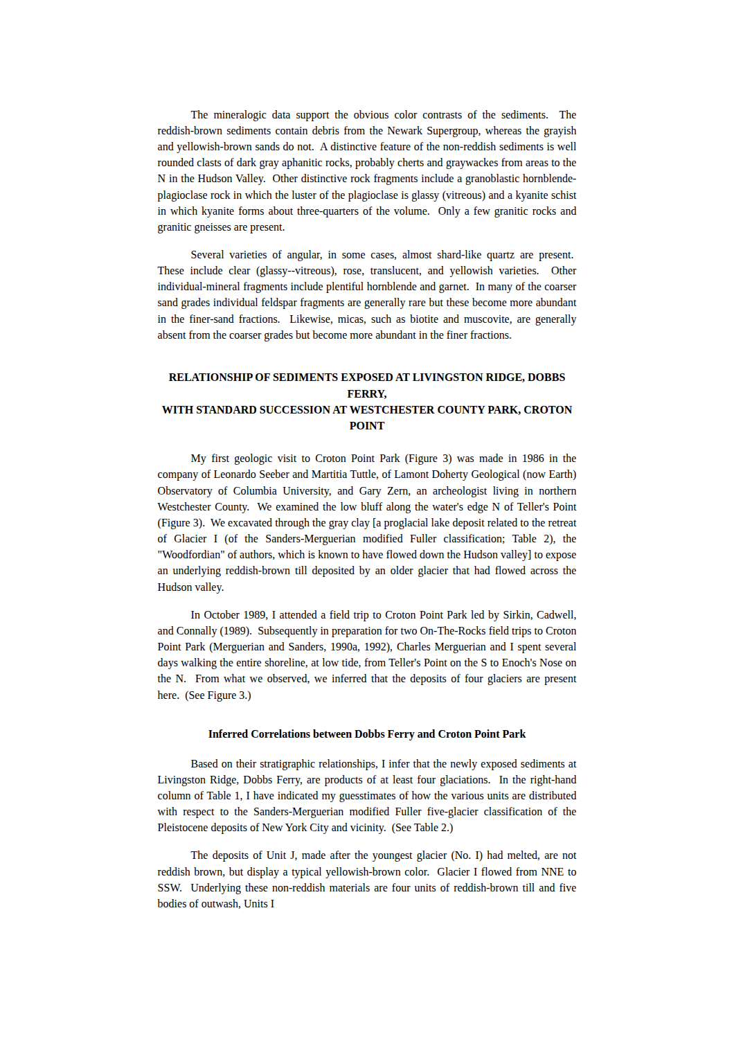The mineralogic data support the obvious color contrasts of the sediments. The reddish-brown sediments contain debris from the Newark Supergroup, whereas the grayish and yellowish-brown sands do not. A distinctive feature of the non-reddish sediments is well rounded clasts of dark gray aphanitic rocks, probably cherts and graywackes from areas to the N in the Hudson Valley. Other distinctive rock fragments include a granoblastic hornblende-plagioclase rock in which the luster of the plagioclase is glassy (vitreous) and a kyanite schist in which kyanite forms about three-quarters of the volume. Only a few granitic rocks and granitic gneisses are present.
Several varieties of angular, in some cases, almost shard-like quartz are present. These include clear (glassy--vitreous), rose, translucent, and yellowish varieties. Other individual-mineral fragments include plentiful hornblende and garnet. In many of the coarser sand grades individual feldspar fragments are generally rare but these become more abundant in the finer-sand fractions. Likewise, micas, such as biotite and muscovite, are generally absent from the coarser grades but become more abundant in the finer fractions.
Relationship of Sediments Exposed at Livingston Ridge, Dobbs Ferry,
with Standard Succession at Westchester County Park, Croton Point
My first geologic visit to Croton Point Park (Figure 3) was made in 1986 in the company of Leonardo Seeber and Martitia Tuttle, of Lamont Doherty Geological (now Earth) Observatory of Columbia University, and Gary Zern, an archeologist living in northern Westchester County. We examined the low bluff along the water's edge N of Teller's Point (Figure 3). We excavated through the gray clay [a proglacial lake deposit related to the retreat of Glacier I (of the Sanders-Merguerian modified Fuller classification; Table 2), the "Woodfordian" of authors, which is known to have flowed down the Hudson valley] to expose an underlying reddish-brown till deposited by an older glacier that had flowed across the Hudson valley.
In October 1989, I attended a field trip to Croton Point Park led by Sirkin, Cadwell, and Connally (1989). Subsequently in preparation for two On-The-Rocks field trips to Croton Point Park (Merguerian and Sanders, 1990a, 1992), Charles Merguerian and I spent several days walking the entire shoreline, at low tide, from Teller's Point on the S to Enoch's Nose on the N. From what we observed, we inferred that the deposits of four glaciers are present here. (See Figure 3.)
Inferred Correlations between Dobbs Ferry and Croton Point Park
Based on their stratigraphic relationships, I infer that the newly exposed sediments at Livingston Ridge, Dobbs Ferry, are products of at least four glaciations. In the right-hand column of Table 1, I have indicated my guesstimates of how the various units are distributed with respect to the Sanders-Merguerian modified Fuller five-glacier classification of the Pleistocene deposits of New York City and vicinity. (See Table 2.)
The deposits of Unit J, made after the youngest glacier (No. I) had melted, are not reddish brown, but display a typical yellowish-brown color. Glacier I flowed from NNE to SSW. Underlying these non-reddish materials are four units of reddish-brown till and five bodies of outwash, Units I